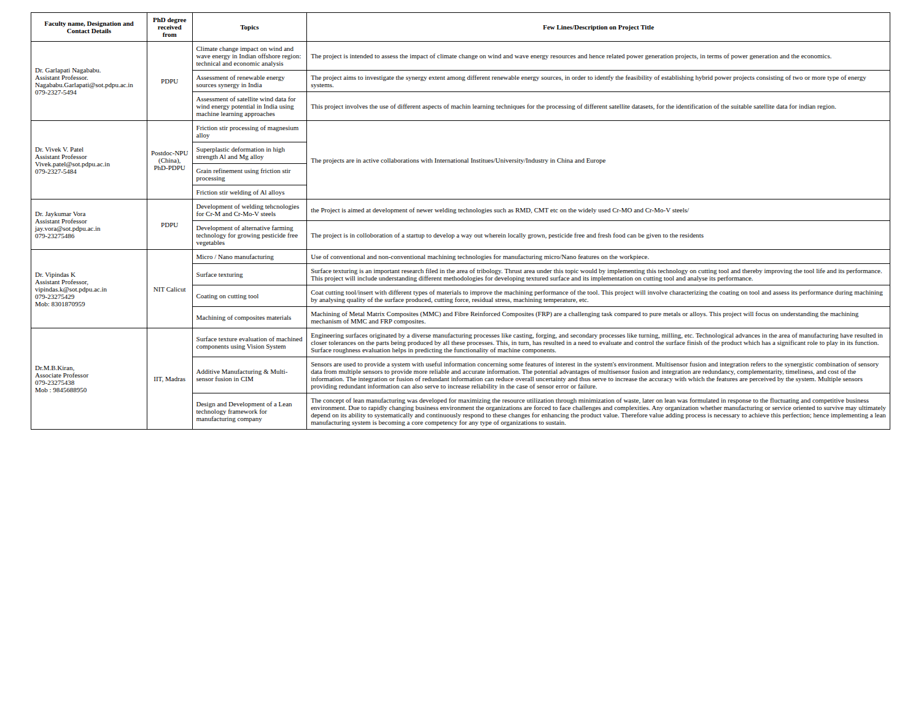| Faculty name, Designation and Contact Details | PhD degree received from | Topics | Few Lines/Description on Project Title |
| --- | --- | --- | --- |
| Dr. Garlapati Nagababu. Assistant Professor. Nagababu.Garlapati@sot.pdpu.ac.in 079-2327-5494 | PDPU | Climate change impact on wind and wave energy in Indian offshore region: technical and economic analysis | The project is intended to assess the impact of climate change on wind and wave energy resources and hence related power generation projects, in terms of power generation and the economics. |
| Assessment of renewable energy sources synergy in India | The project aims to investigate the synergy extent among different renewable energy sources, in order to identfy the feasibility of establishing hybrid power projects consisting of two or more type of energy systems. |
| Assessment of satellite wind data for wind energy potential in India using machine learning approaches | This project involves the use of different aspects of machin learning techniques for the processing of different satellite datasets, for the identification of the suitable satellite data for indian region. |
| Dr. Vivek V. Patel Assistant Professor Vivek.patel@sot.pdpu.ac.in 079-2327-5484 | Postdoc-NPU (China), PhD-PDPU | Friction stir processing of magnesium alloy | The projects are in active collaborations with International Institues/University/Industry in China and Europe |
| Superplastic deformation in high strength Al and Mg alloy |
| Grain refinement using friction stir processing |
| Friction stir welding of Al alloys |
| Dr. Jaykumar Vora Assistant Professor jay.vora@sot.pdpu.ac.in 079-23275486 | PDPU | Development of welding tehcnologies for Cr-M and Cr-Mo-V steels | the Project is aimed at development of newer welding technologies such as RMD, CMT etc on the widely used Cr-MO and Cr-Mo-V steels/ |
| Development of alternative farming technology for growing pesticide free vegetables | The project is in colloboration of a startup to develop a way out wherein locally grown, pesticide free and fresh food can be given to the residents |
| Dr. Vipindas K Assistant Professor, vipindas.k@sot.pdpu.ac.in 079-23275429 Mob: 8301870959 | NIT Calicut | Micro / Nano manufacturing | Use of conventional and non-conventional machining technologies for manufacturing micro/Nano features on the workpiece. |
| Surface texturing | Surface texturing is an important research filed in the area of tribology. Thrust area under this topic would by implementing this technology on cutting tool and thereby improving the tool life and its performance. This project will include understanding different methodologies for developing textured surface and its implementation on cutting tool and analyse its performance. |
| Coating on cutting tool | Coat cutting tool/insert with different types of materials to improve the machining performance of the tool. This project will involve characterizing the coating on tool and assess its performance during machining by analysing quality of the surface produced, cutting force, residual stress, machining temperature, etc. |
| Machining of composites materials | Machining of Metal Matrix Composites (MMC) and Fibre Reinforced Composites (FRP) are a challenging task compared to pure metals or alloys. This project will focus on understanding the machining mechanism of MMC and FRP composites. |
| Dr.M.B.Kiran, Associate Professor 079-23275438 Mob : 9845688950 | IIT, Madras | Surface texture evaluation of machined components using Vision System | Engineering surfaces originated by a diverse manufacturing processes like casting, forging, and secondary processes like turning, milling, etc. Technological advances in the area of manufacturing have resulted in closer tolerances on the parts being produced by all these processes. This, in turn, has resulted in a need to evaluate and control the surface finish of the product which has a significant role to play in its function. Surface roughness evaluation helps in predicting the functionality of machine components. |
| Additive Manufacturing & Multi-sensor fusion in CIM | Sensors are used to provide a system with useful information concerning some features of interest in the system's environment. Multisensor fusion and integration refers to the synergistic combination of sensory data from multiple sensors to provide more reliable and accurate information. The potential advantages of multisensor fusion and integration are redundancy, complementarity, timeliness, and cost of the information. The integration or fusion of redundant information can reduce overall uncertainty and thus serve to increase the accuracy with which the features are perceived by the system. Multiple sensors providing redundant information can also serve to increase reliability in the case of sensor error or failure. |
| Design and Development of a Lean technology framework for manufacturing company | The concept of lean manufacturing was developed for maximizing the resource utilization through minimization of waste, later on lean was formulated in response to the fluctuating and competitive business environment. Due to rapidly changing business environment the organizations are forced to face challenges and complexities. Any organization whether manufacturing or service oriented to survive may ultimately depend on its ability to systematically and continuously respond to these changes for enhancing the product value. Therefore value adding process is necessary to achieve this perfection; hence implementing a lean manufacturing system is becoming a core competency for any type of organizations to sustain. |